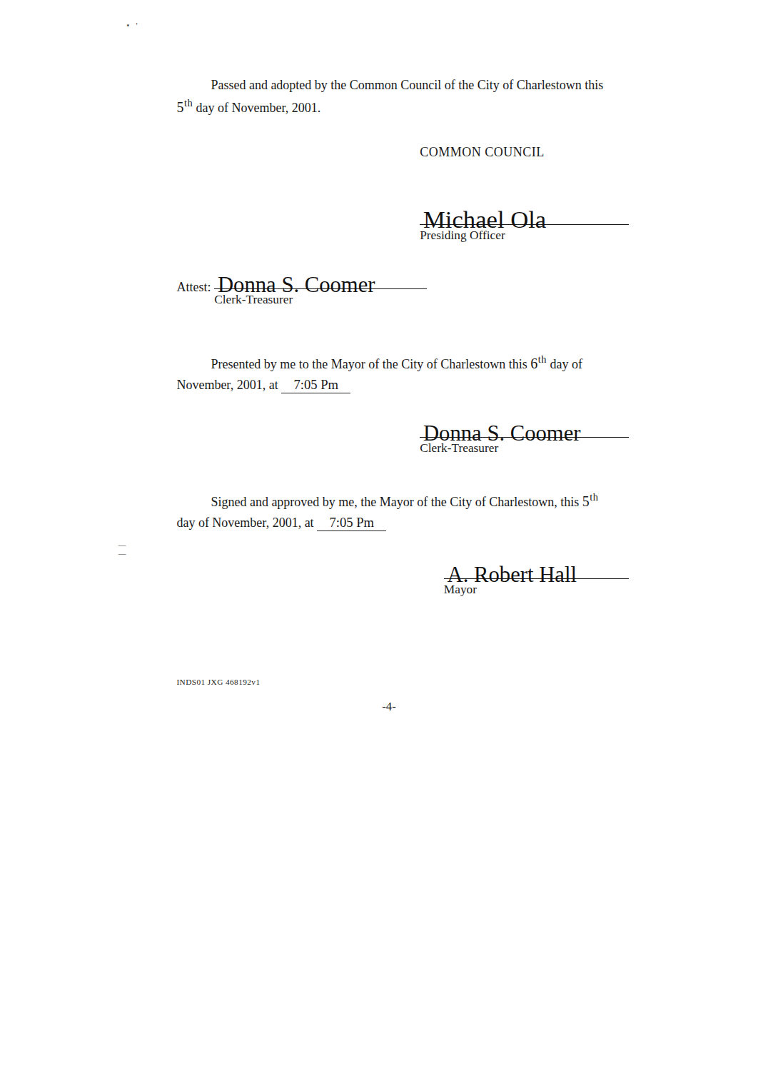• '
—
—
Passed and adopted by the Common Council of the City of Charlestown this 5th day of November, 2001.
COMMON COUNCIL
Michael Ola
Presiding Officer
Attest:
Donna S. Coomer
Clerk-Treasurer
Presented by me to the Mayor of the City of Charlestown this 6th day of November, 2001, at 7:05 Pm
Donna S. Coomer
Clerk-Treasurer
Signed and approved by me, the Mayor of the City of Charlestown, this 5th day of November, 2001, at 7:05 Pm
A. Robert Hall
Mayor
INDS01 JXG 468192v1
-4-